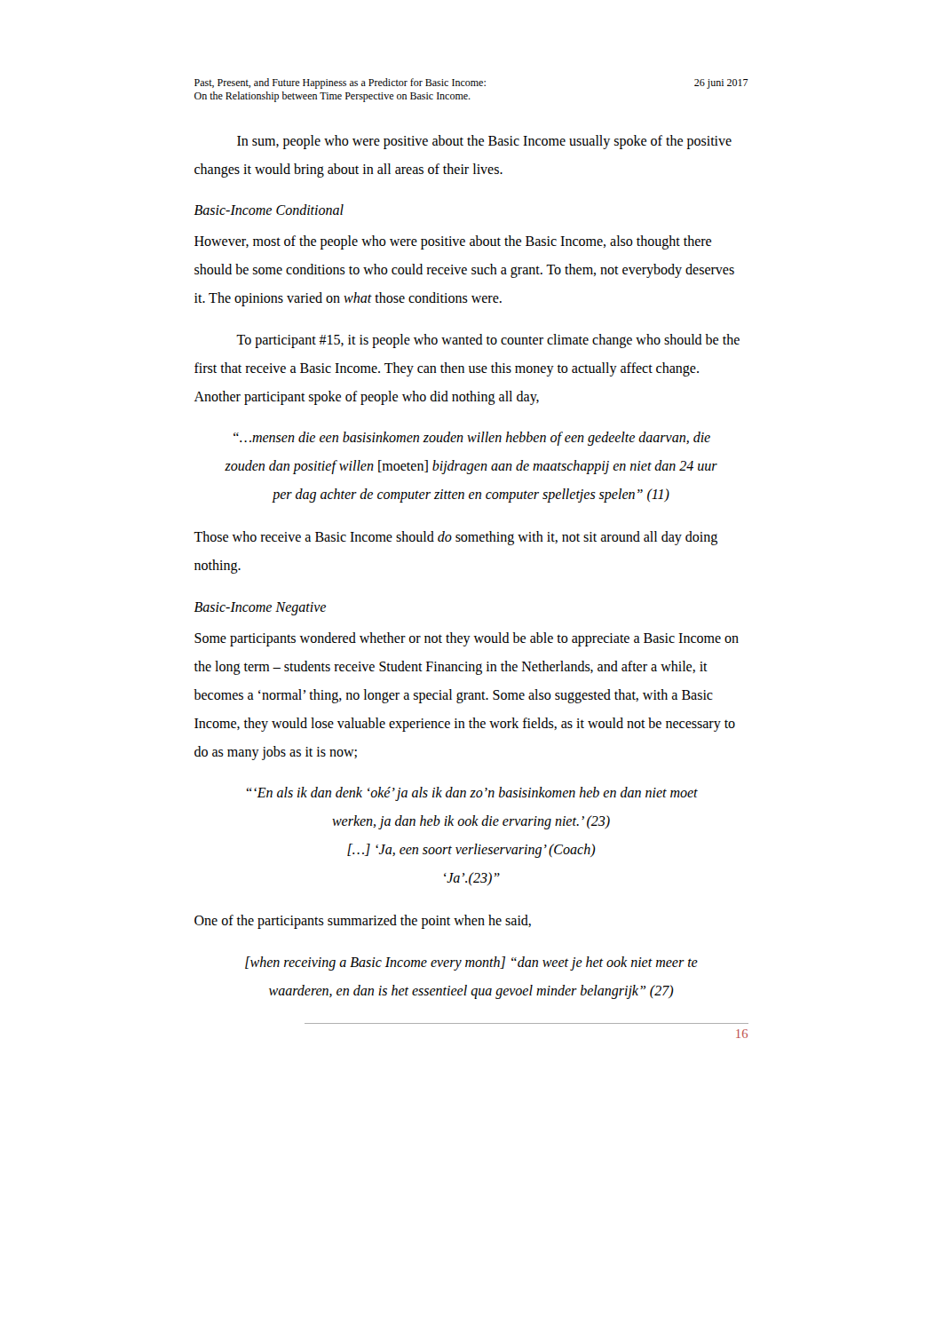Past, Present, and Future Happiness as a Predictor for Basic Income:
On the Relationship between Time Perspective on Basic Income.
26 juni 2017
In sum, people who were positive about the Basic Income usually spoke of the positive changes it would bring about in all areas of their lives.
Basic-Income Conditional
However, most of the people who were positive about the Basic Income, also thought there should be some conditions to who could receive such a grant. To them, not everybody deserves it. The opinions varied on what those conditions were.
To participant #15, it is people who wanted to counter climate change who should be the first that receive a Basic Income. They can then use this money to actually affect change. Another participant spoke of people who did nothing all day,
“…mensen die een basisinkomen zouden willen hebben of een gedeelte daarvan, die zouden dan positief willen [moeten] bijdragen aan de maatschappij en niet dan 24 uur per dag achter de computer zitten en computer spelletjes spelen” (11)
Those who receive a Basic Income should do something with it, not sit around all day doing nothing.
Basic-Income Negative
Some participants wondered whether or not they would be able to appreciate a Basic Income on the long term – students receive Student Financing in the Netherlands, and after a while, it becomes a ‘normal’ thing, no longer a special grant. Some also suggested that, with a Basic Income, they would lose valuable experience in the work fields, as it would not be necessary to do as many jobs as it is now;
“‘En als ik dan denk ‘oké’ ja als ik dan zo’n basisinkomen heb en dan niet moet werken, ja dan heb ik ook die ervaring niet.’ (23)
[…] ‘Ja, een soort verlieservaring’ (Coach)
‘Ja’.(23)”
One of the participants summarized the point when he said,
[when receiving a Basic Income every month] “dan weet je het ook niet meer te waarderen, en dan is het essentieel qua gevoel minder belangrijk” (27)
16